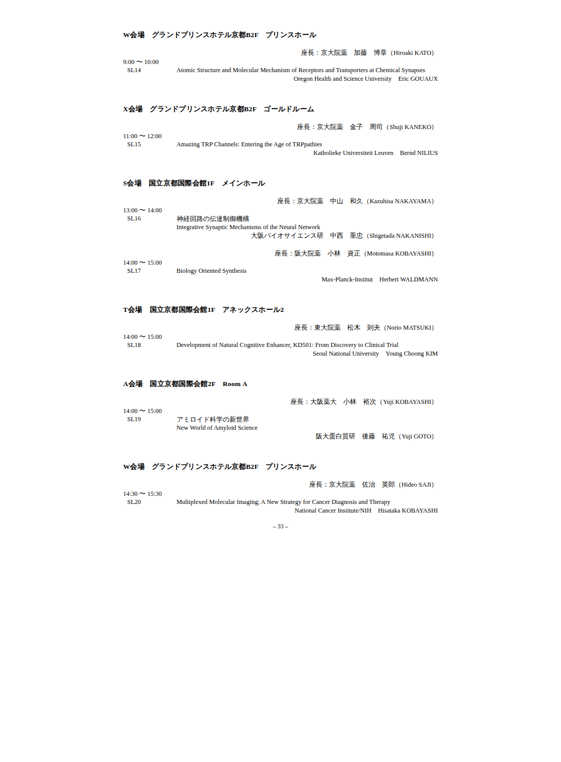W会場　グランドプリンスホテル京都B2F　プリンスホール
座長：京大院薬　加藤　博章（Hiroaki KATO）
| 9:00 〜 10:00 | |
| SL14 | Atomic Structure and Molecular Mechanism of Receptors and Transporters at Chemical Synapses |
Oregon Health and Science University　Eric GOUAUX
X会場　グランドプリンスホテル京都B2F　ゴールドルーム
座長：京大院薬　金子　周司（Shuji KANEKO）
| 11:00 〜 12:00 | |
| SL15 | Amazing TRP Channels: Entering the Age of TRPpathies |
Katholieke Universiteit Leuven　Bernd NILIUS
S会場　国立京都国際会館1F　メインホール
座長：京大院薬　中山　和久（Kazuhisa NAKAYAMA）
| 13:00 〜 14:00 | |
| SL16 | 神経回路の伝達制御機構 Integrative Synaptic Mechanisms of the Neural Network |
大阪バイオサイエンス研　中西　重忠（Shigetada NAKANISHI）
座長：阪大院薬　小林　資正（Motomasa KOBAYASHI）
| 14:00 〜 15:00 | |
| SL17 | Biology Oriented Synthesis |
Max-Planck-Institut　Herbert WALDMANN
T会場　国立京都国際会館1F　アネックスホール2
座長：東大院薬　松木　則夫（Norio MATSUKI）
| 14:00 〜 15:00 | |
| SL18 | Development of Natural Cognitive Enhancer, KD501: From Discovery to Clinical Trial |
Seoul National University　Young Choong KIM
A会場　国立京都国際会館2F　Room A
座長：大阪薬大　小林　裕次（Yuji KOBAYASHI）
| 14:00 〜 15:00 | |
| SL19 | アミロイド科学の新世界 New World of Amyloid Science |
阪大蛋白質研　後藤　祐児（Yuji GOTO）
W会場　グランドプリンスホテル京都B2F　プリンスホール
座長：京大院薬　佐治　英郎（Hideo SAJI）
| 14:30 〜 15:30 | |
| SL20 | Multiplexed Molecular Imaging; A New Strategy for Cancer Diagnosis and Therapy |
National Cancer Institute/NIH　Hisataka KOBAYASHI
– 33 –